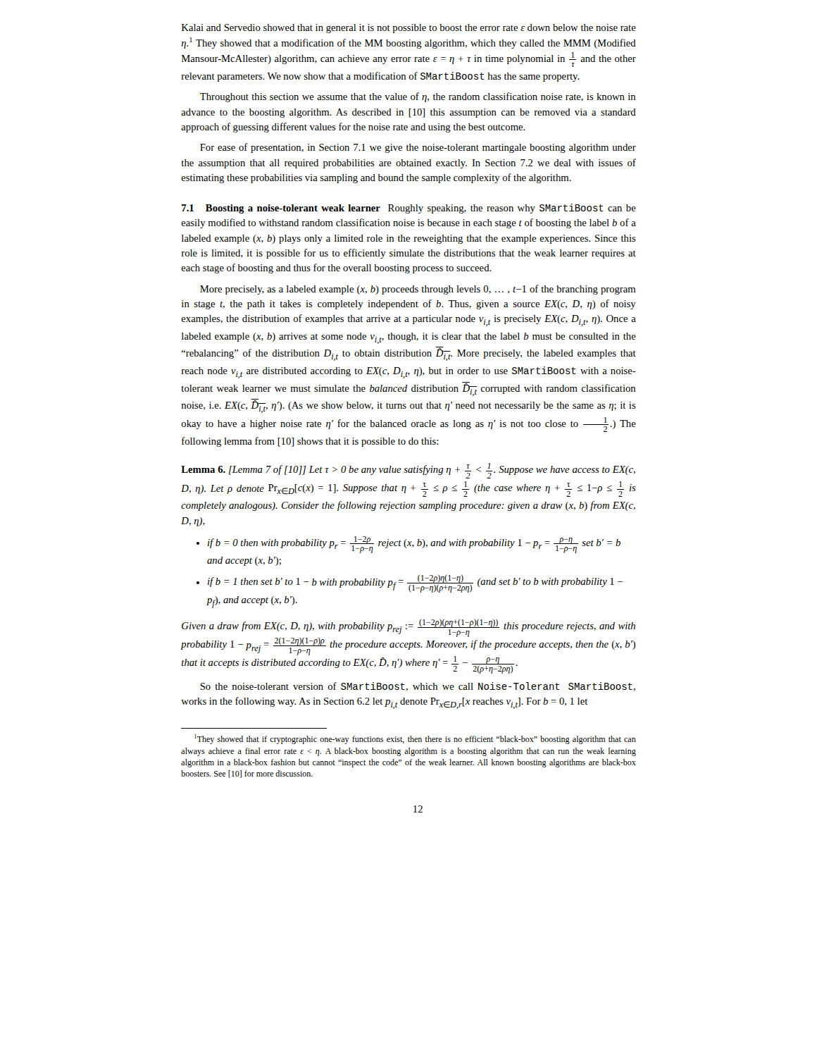Kalai and Servedio showed that in general it is not possible to boost the error rate ε down below the noise rate η.1 They showed that a modification of the MM boosting algorithm, which they called the MMM (Modified Mansour-McAllester) algorithm, can achieve any error rate ε = η + τ in time polynomial in 1 τ and the other relevant parameters. We now show that a modification of SMartiBoost has the same property.
Throughout this section we assume that the value of η, the random classification noise rate, is known in advance to the boosting algorithm. As described in [10] this assumption can be removed via a standard approach of guessing different values for the noise rate and using the best outcome.
For ease of presentation, in Section 7.1 we give the noise-tolerant martingale boosting algorithm under the assumption that all required probabilities are obtained exactly. In Section 7.2 we deal with issues of estimating these probabilities via sampling and bound the sample complexity of the algorithm.
7.1 Boosting a noise-tolerant weak learner
Roughly speaking, the reason why SMartiBoost can be easily modified to withstand random classification noise is because in each stage t of boosting the label b of a labeled example (x, b) plays only a limited role in the reweighting that the example experiences. Since this role is limited, it is possible for us to efficiently simulate the distributions that the weak learner requires at each stage of boosting and thus for the overall boosting process to succeed.
More precisely, as a labeled example (x, b) proceeds through levels 0, … , t−1 of the branching program in stage t, the path it takes is completely independent of b. Thus, given a source EX(c, D, η) of noisy examples, the distribution of examples that arrive at a particular node vi,t is precisely EX(c, Di,t, η). Once a labeled example (x, b) arrives at some node vi,t, though, it is clear that the label b must be consulted in the “rebalancing” of the distribution Di,t to obtain distribution D̂i,t. More precisely, the labeled examples that reach node vi,t are distributed according to EX(c, Di,t, η), but in order to use SMartiBoost with a noise-tolerant weak learner we must simulate the balanced distribution D̂i,t corrupted with random classification noise, i.e. EX(c, D̂i,t, η′). (As we show below, it turns out that η′ need not necessarily be the same as η; it is okay to have a higher noise rate η′ for the balanced oracle as long as η′ is not too close to 12.) The following lemma from [10] shows that it is possible to do this:
Lemma 6. [Lemma 7 of [10]] Let τ > 0 be any value satisfying η + τ 2 < 12. Suppose we have access to EX(c, D, η). Let ρ denote Prx∈D[c(x) = 1]. Suppose that η + τ 2 ≤ ρ ≤ 12 (the case where η + τ 2 ≤ 1−ρ ≤ 12 is completely analogous). Consider the following rejection sampling procedure: given a draw (x, b) from EX(c, D, η),
if b = 0 then with probability pr = 1−2ρ 1−ρ−η reject (x, b), and with probability 1 − pr = ρ−η 1−ρ−η set b′ = b and accept (x, b′);
if b = 1 then set b′ to 1 − b with probability pf = (1−2ρ)η(1−η)(1−ρ−η)(ρ+η−2ρη) (and set b′ to b with probability 1 − pf), and accept (x, b′).
Given a draw from EX(c, D, η), with probability prej := (1−2ρ)(ρη+(1−ρ)(1−η)) 1−ρ−η this procedure rejects, and with probability 1 − prej = 2(1−2η)(1−ρ)ρ 1−ρ−η the procedure accepts. Moreover, if the procedure accepts, then the (x, b′) that it accepts is distributed according to EX(c, D̂, η′) where η′ = 12 − ρ−η 2(ρ+η−2ρη).
So the noise-tolerant version of SMartiBoost, which we call Noise-Tolerant SMartiBoost, works in the following way. As in Section 6.2 let pi,t denote Prx∈D,r[x reaches vi,t]. For b = 0, 1 let
1They showed that if cryptographic one-way functions exist, then there is no efficient “black-box” boosting algorithm that can always achieve a final error rate ε < η. A black-box boosting algorithm is a boosting algorithm that can run the weak learning algorithm in a black-box fashion but cannot “inspect the code” of the weak learner. All known boosting algorithms are black-box boosters. See [10] for more discussion.
12